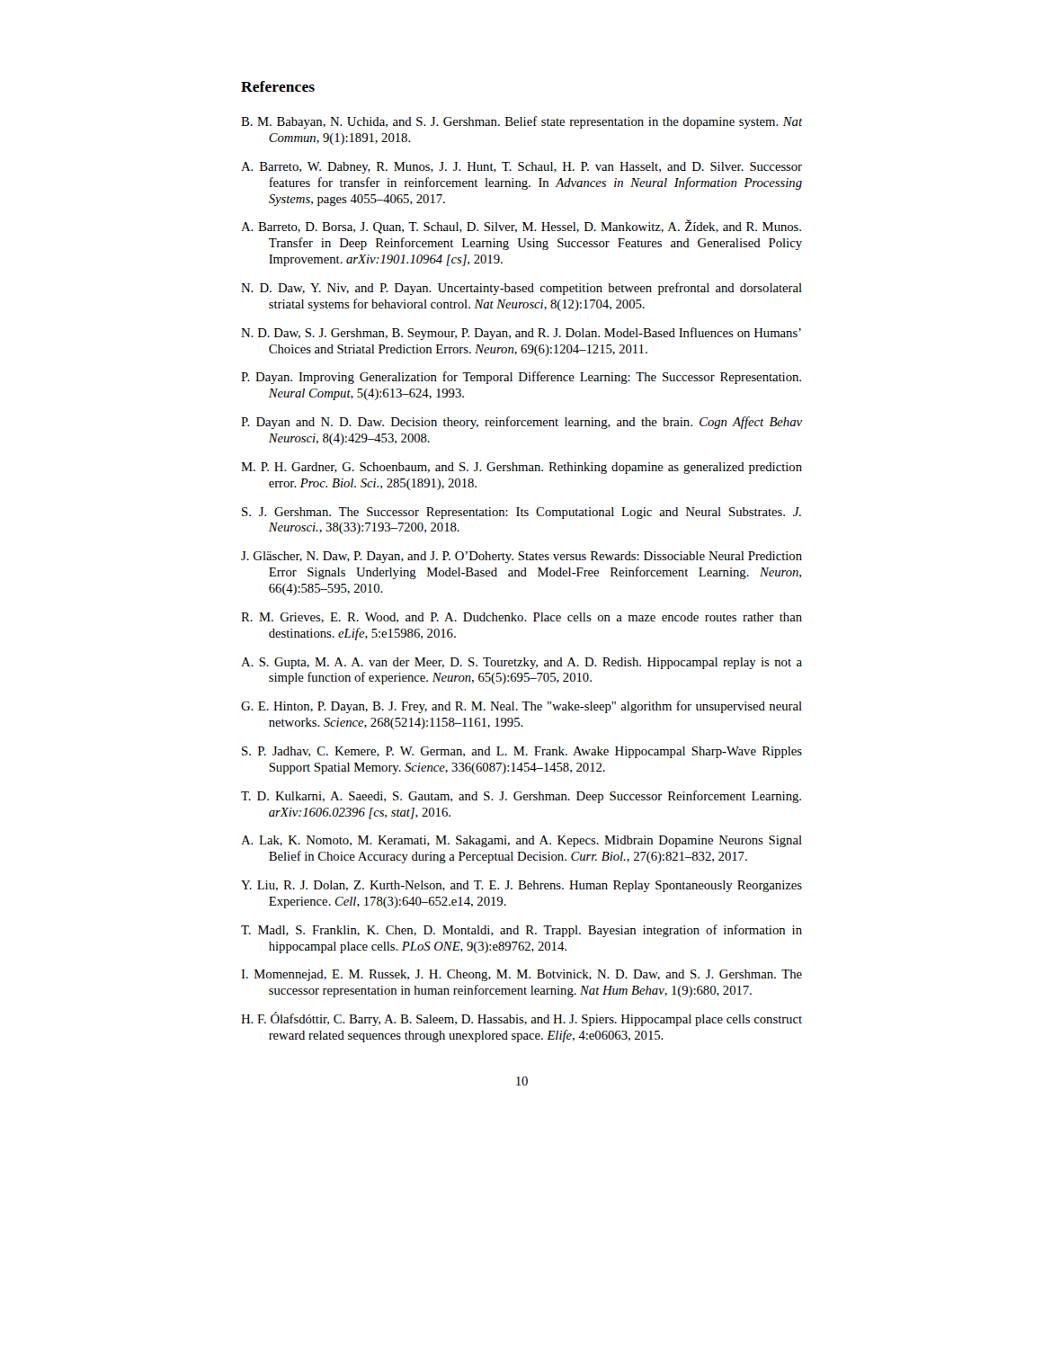References
B. M. Babayan, N. Uchida, and S. J. Gershman. Belief state representation in the dopamine system. Nat Commun, 9(1):1891, 2018.
A. Barreto, W. Dabney, R. Munos, J. J. Hunt, T. Schaul, H. P. van Hasselt, and D. Silver. Successor features for transfer in reinforcement learning. In Advances in Neural Information Processing Systems, pages 4055–4065, 2017.
A. Barreto, D. Borsa, J. Quan, T. Schaul, D. Silver, M. Hessel, D. Mankowitz, A. Žídek, and R. Munos. Transfer in Deep Reinforcement Learning Using Successor Features and Generalised Policy Improvement. arXiv:1901.10964 [cs], 2019.
N. D. Daw, Y. Niv, and P. Dayan. Uncertainty-based competition between prefrontal and dorsolateral striatal systems for behavioral control. Nat Neurosci, 8(12):1704, 2005.
N. D. Daw, S. J. Gershman, B. Seymour, P. Dayan, and R. J. Dolan. Model-Based Influences on Humans’ Choices and Striatal Prediction Errors. Neuron, 69(6):1204–1215, 2011.
P. Dayan. Improving Generalization for Temporal Difference Learning: The Successor Representation. Neural Comput, 5(4):613–624, 1993.
P. Dayan and N. D. Daw. Decision theory, reinforcement learning, and the brain. Cogn Affect Behav Neurosci, 8(4):429–453, 2008.
M. P. H. Gardner, G. Schoenbaum, and S. J. Gershman. Rethinking dopamine as generalized prediction error. Proc. Biol. Sci., 285(1891), 2018.
S. J. Gershman. The Successor Representation: Its Computational Logic and Neural Substrates. J. Neurosci., 38(33):7193–7200, 2018.
J. Gläscher, N. Daw, P. Dayan, and J. P. O’Doherty. States versus Rewards: Dissociable Neural Prediction Error Signals Underlying Model-Based and Model-Free Reinforcement Learning. Neuron, 66(4):585–595, 2010.
R. M. Grieves, E. R. Wood, and P. A. Dudchenko. Place cells on a maze encode routes rather than destinations. eLife, 5:e15986, 2016.
A. S. Gupta, M. A. A. van der Meer, D. S. Touretzky, and A. D. Redish. Hippocampal replay is not a simple function of experience. Neuron, 65(5):695–705, 2010.
G. E. Hinton, P. Dayan, B. J. Frey, and R. M. Neal. The "wake-sleep" algorithm for unsupervised neural networks. Science, 268(5214):1158–1161, 1995.
S. P. Jadhav, C. Kemere, P. W. German, and L. M. Frank. Awake Hippocampal Sharp-Wave Ripples Support Spatial Memory. Science, 336(6087):1454–1458, 2012.
T. D. Kulkarni, A. Saeedi, S. Gautam, and S. J. Gershman. Deep Successor Reinforcement Learning. arXiv:1606.02396 [cs, stat], 2016.
A. Lak, K. Nomoto, M. Keramati, M. Sakagami, and A. Kepecs. Midbrain Dopamine Neurons Signal Belief in Choice Accuracy during a Perceptual Decision. Curr. Biol., 27(6):821–832, 2017.
Y. Liu, R. J. Dolan, Z. Kurth-Nelson, and T. E. J. Behrens. Human Replay Spontaneously Reorganizes Experience. Cell, 178(3):640–652.e14, 2019.
T. Madl, S. Franklin, K. Chen, D. Montaldi, and R. Trappl. Bayesian integration of information in hippocampal place cells. PLoS ONE, 9(3):e89762, 2014.
I. Momennejad, E. M. Russek, J. H. Cheong, M. M. Botvinick, N. D. Daw, and S. J. Gershman. The successor representation in human reinforcement learning. Nat Hum Behav, 1(9):680, 2017.
H. F. Ólafsdóttir, C. Barry, A. B. Saleem, D. Hassabis, and H. J. Spiers. Hippocampal place cells construct reward related sequences through unexplored space. Elife, 4:e06063, 2015.
10